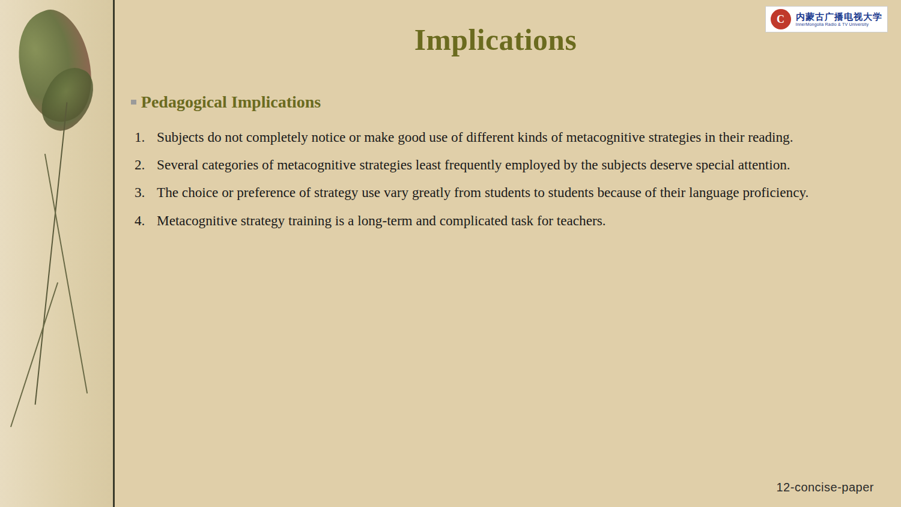C
内蒙古广播电视大学
InnerMongolia Radio & TV University
Implications
Pedagogical Implications
Subjects do not completely notice or make good use of different kinds of metacognitive strategies in their reading.
Several categories of metacognitive strategies least frequently employed by the subjects deserve special attention.
The choice or preference of strategy use vary greatly from students to students because of their language proficiency.
Metacognitive strategy training is a long-term and complicated task for teachers.
12-concise-paper